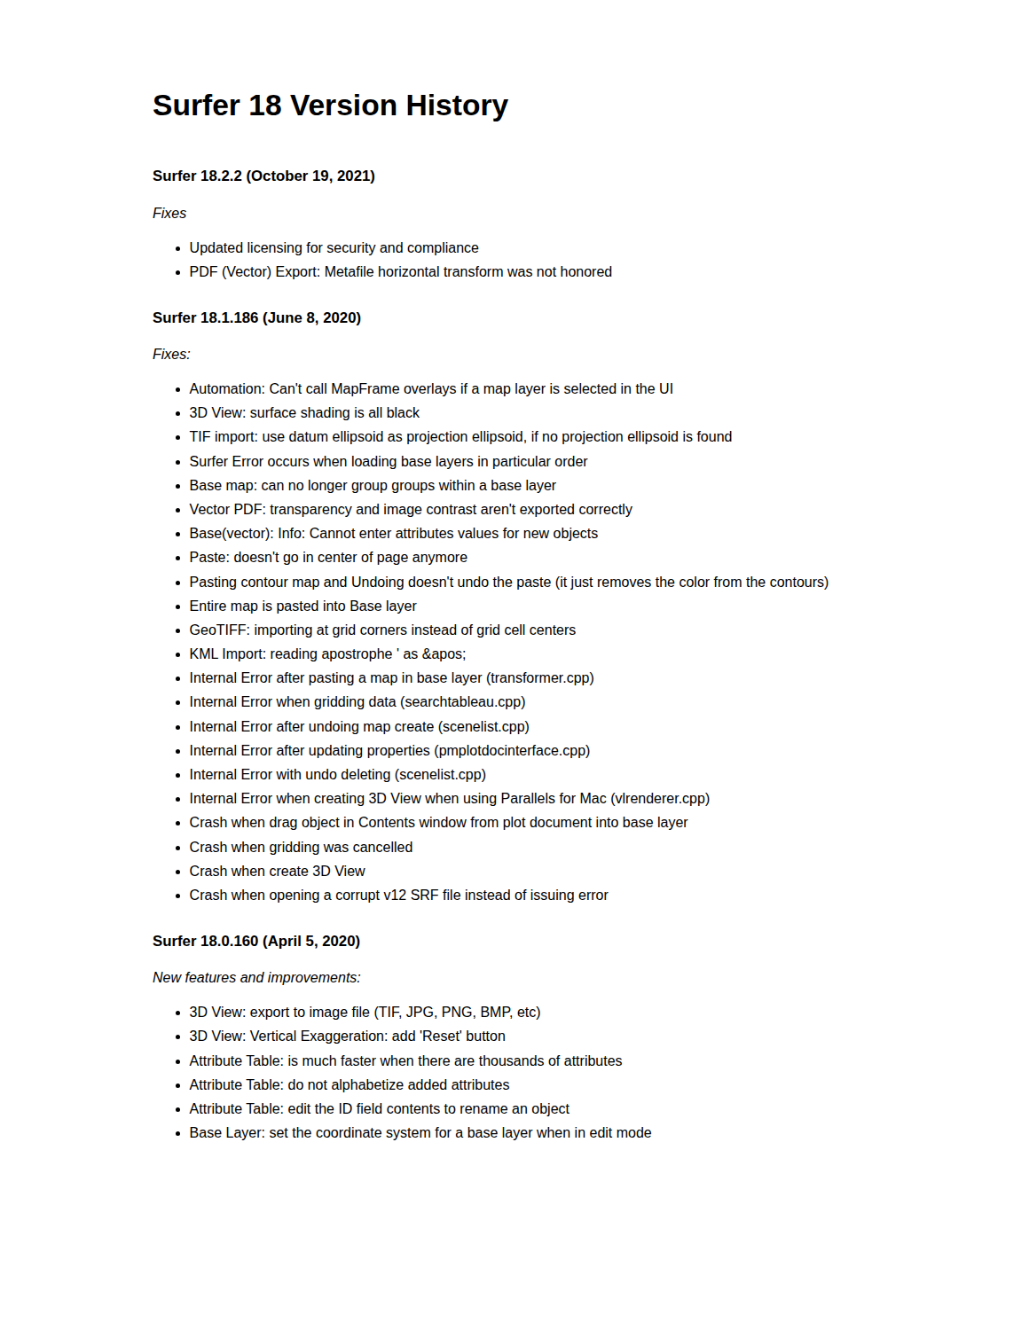Surfer 18 Version History
Surfer 18.2.2 (October 19, 2021)
Fixes
Updated licensing for security and compliance
PDF (Vector) Export: Metafile horizontal transform was not honored
Surfer 18.1.186 (June 8, 2020)
Fixes:
Automation: Can't call MapFrame overlays if a map layer is selected in the UI
3D View: surface shading is all black
TIF import: use datum ellipsoid as projection ellipsoid, if no projection ellipsoid is found
Surfer Error occurs when loading base layers in particular order
Base map: can no longer group groups within a base layer
Vector PDF: transparency and image contrast aren't exported correctly
Base(vector): Info: Cannot enter attributes values for new objects
Paste: doesn't go in center of page anymore
Pasting contour map and Undoing doesn't undo the paste (it just removes the color from the contours)
Entire map is pasted into Base layer
GeoTIFF: importing at grid corners instead of grid cell centers
KML Import: reading apostrophe ' as &apos;
Internal Error after pasting a map in base layer (transformer.cpp)
Internal Error when gridding data (searchtableau.cpp)
Internal Error after undoing map create (scenelist.cpp)
Internal Error after updating properties (pmplotdocinterface.cpp)
Internal Error with undo deleting (scenelist.cpp)
Internal Error when creating 3D View when using Parallels for Mac (vlrenderer.cpp)
Crash when drag object in Contents window from plot document into base layer
Crash when gridding was cancelled
Crash when create 3D View
Crash when opening a corrupt v12 SRF file instead of issuing error
Surfer 18.0.160 (April 5, 2020)
New features and improvements:
3D View: export to image file (TIF, JPG, PNG, BMP, etc)
3D View: Vertical Exaggeration: add 'Reset' button
Attribute Table: is much faster when there are thousands of attributes
Attribute Table: do not alphabetize added attributes
Attribute Table: edit the ID field contents to rename an object
Base Layer: set the coordinate system for a base layer when in edit mode